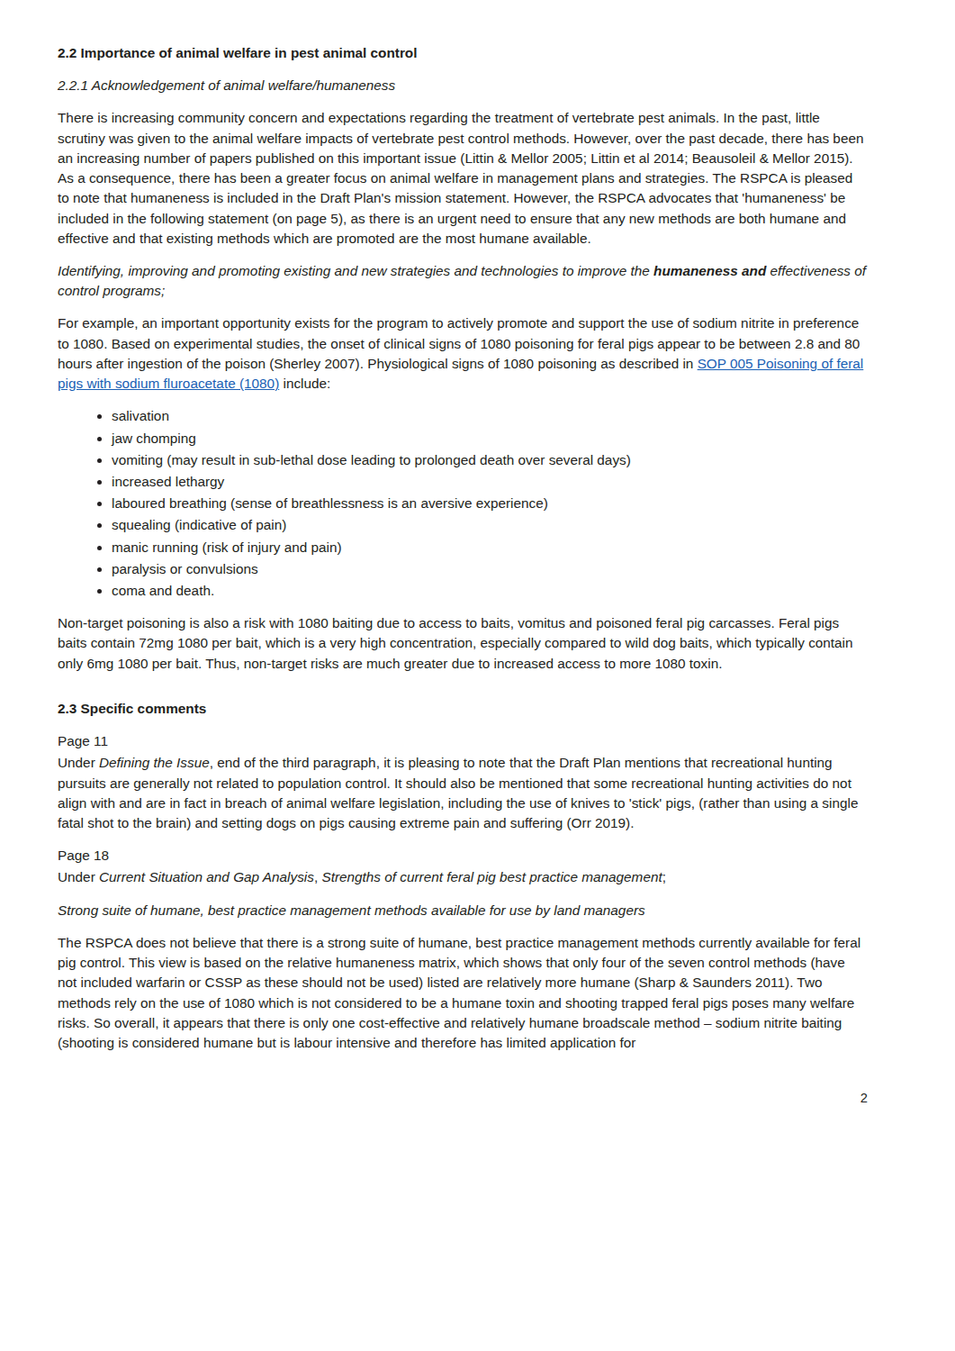2.2 Importance of animal welfare in pest animal control
2.2.1 Acknowledgement of animal welfare/humaneness
There is increasing community concern and expectations regarding the treatment of vertebrate pest animals. In the past, little scrutiny was given to the animal welfare impacts of vertebrate pest control methods. However, over the past decade, there has been an increasing number of papers published on this important issue (Littin & Mellor 2005; Littin et al 2014; Beausoleil & Mellor 2015). As a consequence, there has been a greater focus on animal welfare in management plans and strategies. The RSPCA is pleased to note that humaneness is included in the Draft Plan's mission statement. However, the RSPCA advocates that 'humaneness' be included in the following statement (on page 5), as there is an urgent need to ensure that any new methods are both humane and effective and that existing methods which are promoted are the most humane available.
Identifying, improving and promoting existing and new strategies and technologies to improve the humaneness and effectiveness of control programs;
For example, an important opportunity exists for the program to actively promote and support the use of sodium nitrite in preference to 1080. Based on experimental studies, the onset of clinical signs of 1080 poisoning for feral pigs appear to be between 2.8 and 80 hours after ingestion of the poison (Sherley 2007). Physiological signs of 1080 poisoning as described in SOP 005 Poisoning of feral pigs with sodium fluroacetate (1080) include:
salivation
jaw chomping
vomiting (may result in sub-lethal dose leading to prolonged death over several days)
increased lethargy
laboured breathing (sense of breathlessness is an aversive experience)
squealing (indicative of pain)
manic running (risk of injury and pain)
paralysis or convulsions
coma and death.
Non-target poisoning is also a risk with 1080 baiting due to access to baits, vomitus and poisoned feral pig carcasses. Feral pigs baits contain 72mg 1080 per bait, which is a very high concentration, especially compared to wild dog baits, which typically contain only 6mg 1080 per bait. Thus, non-target risks are much greater due to increased access to more 1080 toxin.
2.3 Specific comments
Page 11
Under Defining the Issue, end of the third paragraph, it is pleasing to note that the Draft Plan mentions that recreational hunting pursuits are generally not related to population control. It should also be mentioned that some recreational hunting activities do not align with and are in fact in breach of animal welfare legislation, including the use of knives to 'stick' pigs, (rather than using a single fatal shot to the brain) and setting dogs on pigs causing extreme pain and suffering (Orr 2019).
Page 18
Under Current Situation and Gap Analysis, Strengths of current feral pig best practice management;
Strong suite of humane, best practice management methods available for use by land managers
The RSPCA does not believe that there is a strong suite of humane, best practice management methods currently available for feral pig control. This view is based on the relative humaneness matrix, which shows that only four of the seven control methods (have not included warfarin or CSSP as these should not be used) listed are relatively more humane (Sharp & Saunders 2011). Two methods rely on the use of 1080 which is not considered to be a humane toxin and shooting trapped feral pigs poses many welfare risks. So overall, it appears that there is only one cost-effective and relatively humane broadscale method – sodium nitrite baiting (shooting is considered humane but is labour intensive and therefore has limited application for
2